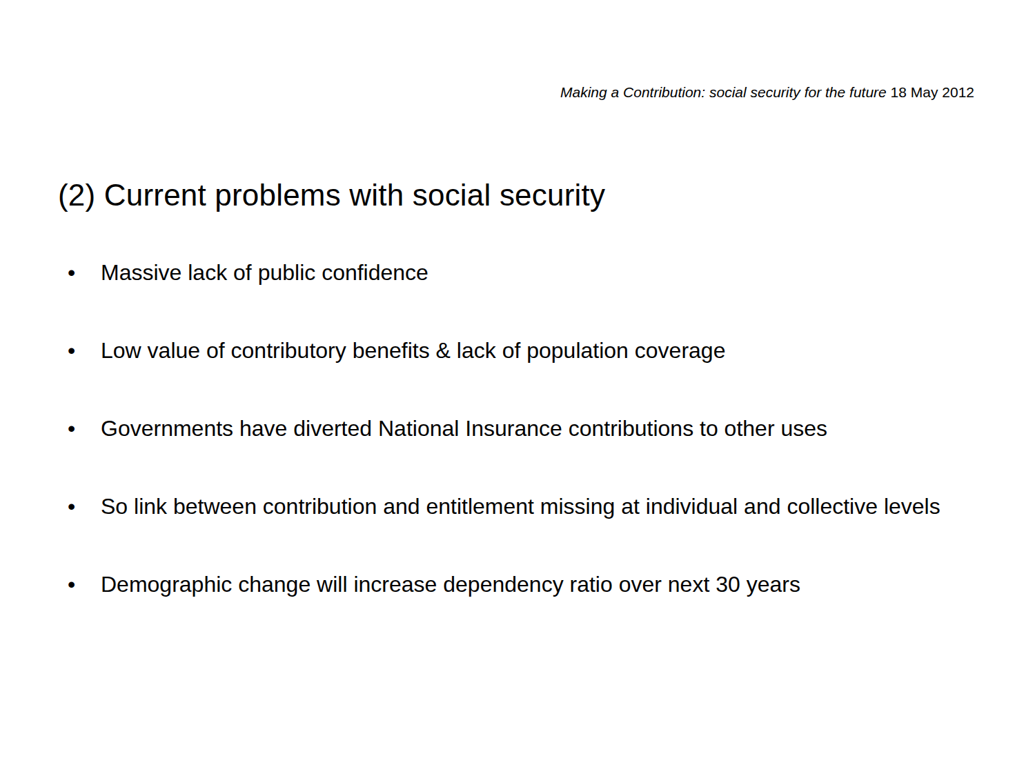Making a Contribution: social security for the future 18 May 2012
(2) Current problems with social security
Massive lack of public confidence
Low value of contributory benefits & lack of population coverage
Governments have diverted National Insurance contributions to other uses
So link between contribution and entitlement missing at individual and collective levels
Demographic change will increase dependency ratio over next 30 years